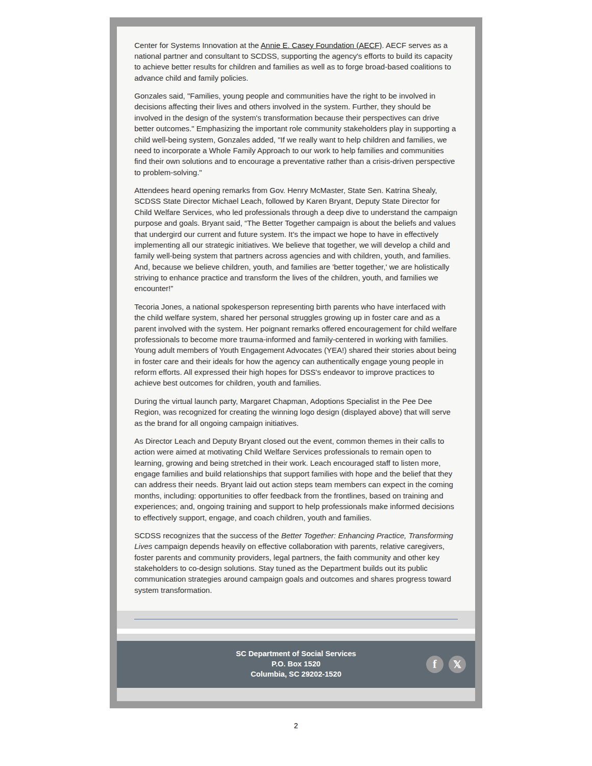Center for Systems Innovation at the Annie E. Casey Foundation (AECF). AECF serves as a national partner and consultant to SCDSS, supporting the agency's efforts to build its capacity to achieve better results for children and families as well as to forge broad-based coalitions to advance child and family policies.
Gonzales said, "Families, young people and communities have the right to be involved in decisions affecting their lives and others involved in the system. Further, they should be involved in the design of the system's transformation because their perspectives can drive better outcomes." Emphasizing the important role community stakeholders play in supporting a child well-being system, Gonzales added, "If we really want to help children and families, we need to incorporate a Whole Family Approach to our work to help families and communities find their own solutions and to encourage a preventative rather than a crisis-driven perspective to problem-solving."
Attendees heard opening remarks from Gov. Henry McMaster, State Sen. Katrina Shealy, SCDSS State Director Michael Leach, followed by Karen Bryant, Deputy State Director for Child Welfare Services, who led professionals through a deep dive to understand the campaign purpose and goals. Bryant said, “The Better Together campaign is about the beliefs and values that undergird our current and future system. It’s the impact we hope to have in effectively implementing all our strategic initiatives. We believe that together, we will develop a child and family well-being system that partners across agencies and with children, youth, and families. And, because we believe children, youth, and families are 'better together,' we are holistically striving to enhance practice and transform the lives of the children, youth, and families we encounter!”
Tecoria Jones, a national spokesperson representing birth parents who have interfaced with the child welfare system, shared her personal struggles growing up in foster care and as a parent involved with the system. Her poignant remarks offered encouragement for child welfare professionals to become more trauma-informed and family-centered in working with families. Young adult members of Youth Engagement Advocates (YEA!) shared their stories about being in foster care and their ideals for how the agency can authentically engage young people in reform efforts. All expressed their high hopes for DSS's endeavor to improve practices to achieve best outcomes for children, youth and families.
During the virtual launch party, Margaret Chapman, Adoptions Specialist in the Pee Dee Region, was recognized for creating the winning logo design (displayed above) that will serve as the brand for all ongoing campaign initiatives.
As Director Leach and Deputy Bryant closed out the event, common themes in their calls to action were aimed at motivating Child Welfare Services professionals to remain open to learning, growing and being stretched in their work. Leach encouraged staff to listen more, engage families and build relationships that support families with hope and the belief that they can address their needs. Bryant laid out action steps team members can expect in the coming months, including: opportunities to offer feedback from the frontlines, based on training and experiences; and, ongoing training and support to help professionals make informed decisions to effectively support, engage, and coach children, youth and families.
SCDSS recognizes that the success of the Better Together: Enhancing Practice, Transforming Lives campaign depends heavily on effective collaboration with parents, relative caregivers, foster parents and community providers, legal partners, the faith community and other key stakeholders to co-design solutions. Stay tuned as the Department builds out its public communication strategies around campaign goals and outcomes and shares progress toward system transformation.
SC Department of Social Services
P.O. Box 1520
Columbia, SC 29202-1520
f
𝕏
2